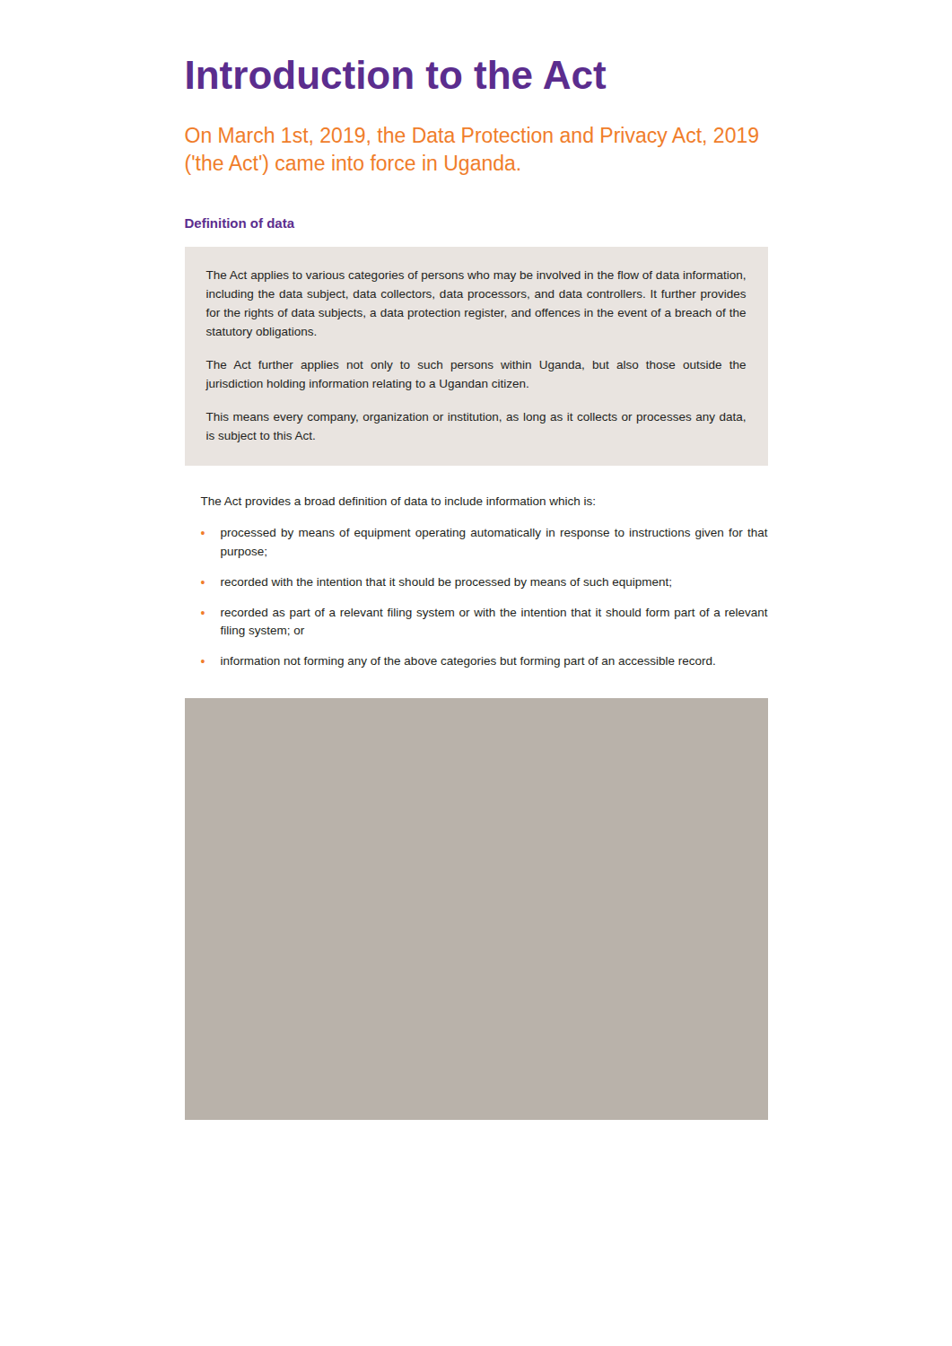Introduction to the Act
On March 1st, 2019, the Data Protection and Privacy Act, 2019 ('the Act') came into force in Uganda.
Definition of data
The Act applies to various categories of persons who may be involved in the flow of data information, including the data subject, data collectors, data processors, and data controllers. It further provides for the rights of data subjects, a data protection register, and offences in the event of a breach of the statutory obligations.
The Act further applies not only to such persons within Uganda, but also those outside the jurisdiction holding information relating to a Ugandan citizen.
This means every company, organization or institution, as long as it collects or processes any data, is subject to this Act.
The Act provides a broad definition of data to include information which is:
processed by means of equipment operating automatically in response to instructions given for that purpose;
recorded with the intention that it should be processed by means of such equipment;
recorded as part of a relevant filing system or with the intention that it should form part of a relevant filing system; or
information not forming any of the above categories but forming part of an accessible record.